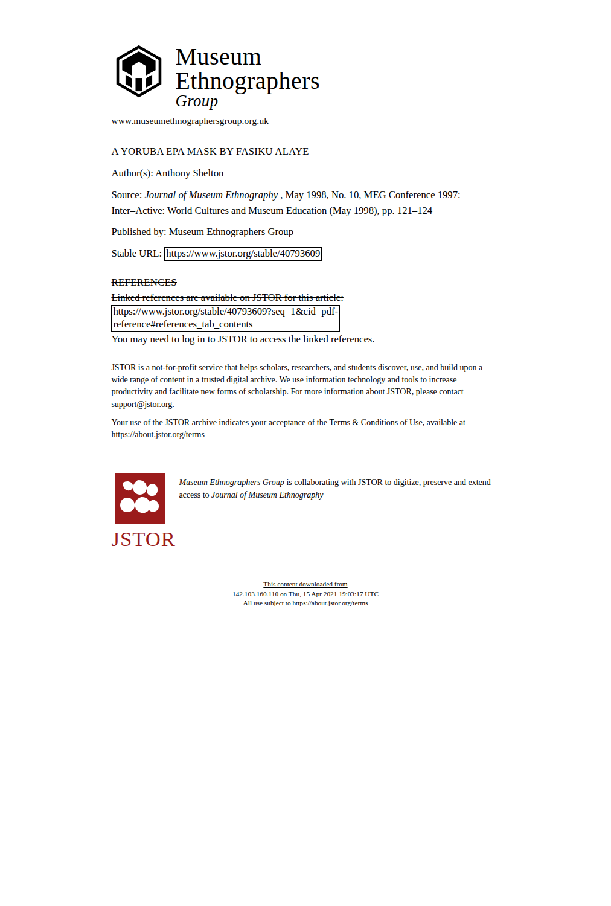Museum
Ethnographers
Group
www.museumethnographersgroup.org.uk
A YORUBA EPA MASK BY FASIKU ALAYE
Author(s): Anthony Shelton
Source: Journal of Museum Ethnography , May 1998, No. 10, MEG Conference 1997:
Inter–Active: World Cultures and Museum Education (May 1998), pp. 121–124
Published by: Museum Ethnographers Group
Stable URL: https://www.jstor.org/stable/40793609
REFERENCES
Linked references are available on JSTOR for this article:
https://www.jstor.org/stable/40793609?seq=1&cid=pdf-
reference#references_tab_contents
You may need to log in to JSTOR to access the linked references.
JSTOR is a not-for-profit service that helps scholars, researchers, and students discover, use, and build upon a wide range of content in a trusted digital archive. We use information technology and tools to increase productivity and facilitate new forms of scholarship. For more information about JSTOR, please contact support@jstor.org.
Your use of the JSTOR archive indicates your acceptance of the Terms & Conditions of Use, available at
https://about.jstor.org/terms
JSTOR
Museum Ethnographers Group is collaborating with JSTOR to digitize, preserve and extend access to Journal of Museum Ethnography
This content downloaded from
142.103.160.110 on Thu, 15 Apr 2021 19:03:17 UTC
All use subject to https://about.jstor.org/terms